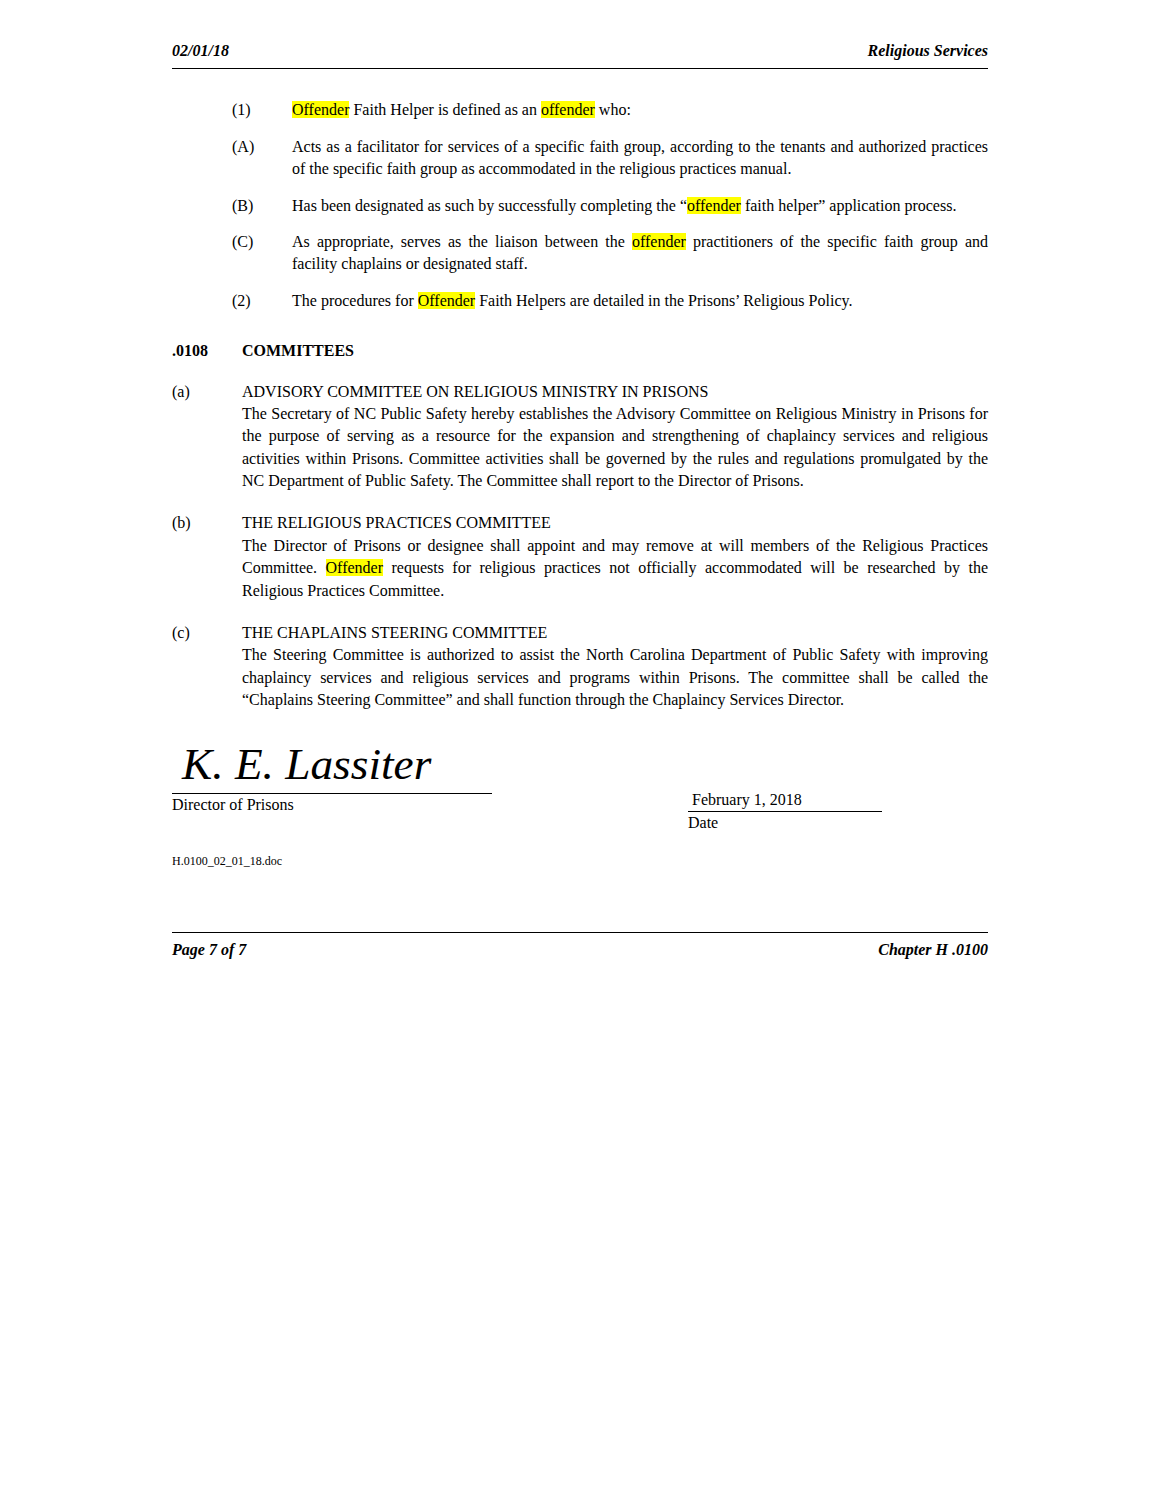02/01/18
Religious Services
(1)
Offender Faith Helper is defined as an offender who:
(A)
Acts as a facilitator for services of a specific faith group, according to the tenants and authorized practices of the specific faith group as accommodated in the religious practices manual.
(B)
Has been designated as such by successfully completing the “offender faith helper” application process.
(C)
As appropriate, serves as the liaison between the offender practitioners of the specific faith group and facility chaplains or designated staff.
(2)
The procedures for Offender Faith Helpers are detailed in the Prisons’ Religious Policy.
.0108 COMMITTEES
(a)
ADVISORY COMMITTEE ON RELIGIOUS MINISTRY IN PRISONS
The Secretary of NC Public Safety hereby establishes the Advisory Committee on Religious Ministry in Prisons for the purpose of serving as a resource for the expansion and strengthening of chaplaincy services and religious activities within Prisons. Committee activities shall be governed by the rules and regulations promulgated by the NC Department of Public Safety. The Committee shall report to the Director of Prisons.
(b)
THE RELIGIOUS PRACTICES COMMITTEE
The Director of Prisons or designee shall appoint and may remove at will members of the Religious Practices Committee. Offender requests for religious practices not officially accommodated will be researched by the Religious Practices Committee.
(c)
THE CHAPLAINS STEERING COMMITTEE
The Steering Committee is authorized to assist the North Carolina Department of Public Safety with improving chaplaincy services and religious services and programs within Prisons. The committee shall be called the “Chaplains Steering Committee” and shall function through the Chaplaincy Services Director.
K. E. Lassiter
Director of Prisons
February 1, 2018
Date
H.0100_02_01_18.doc
Page 7 of 7
Chapter H .0100